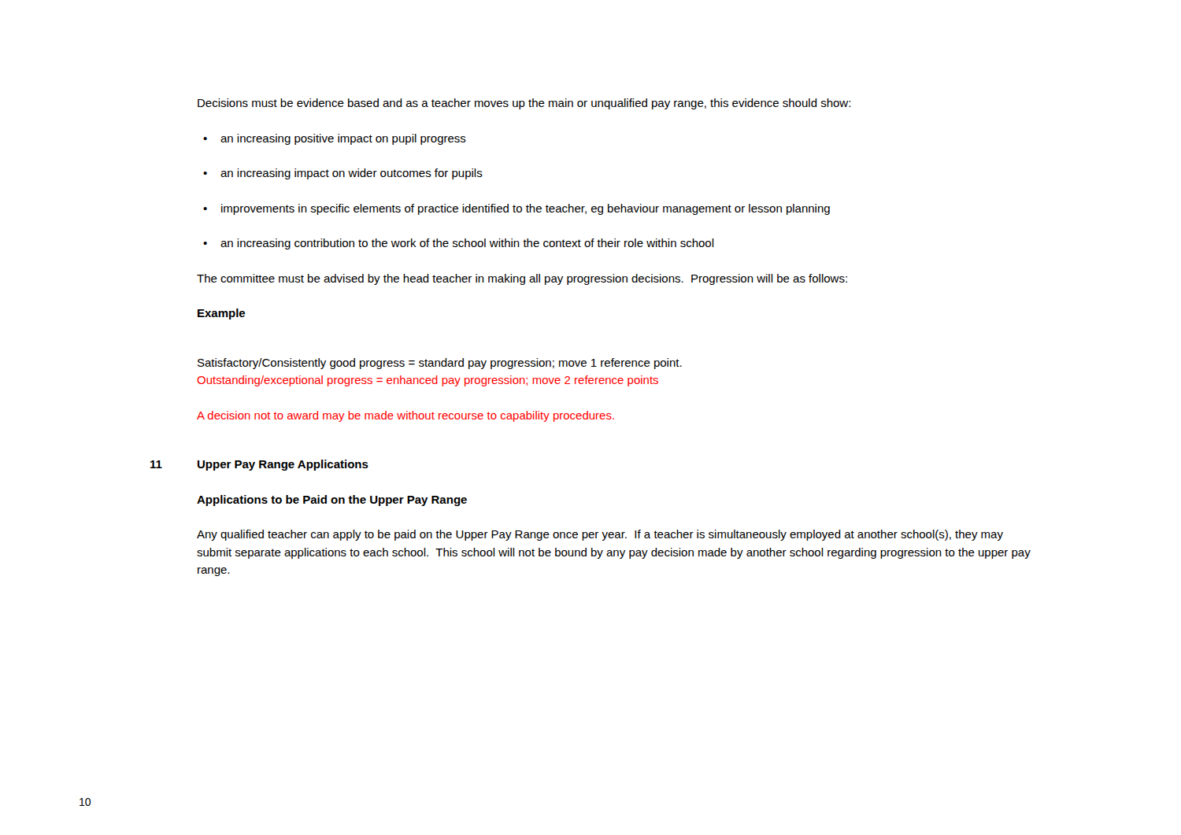Decisions must be evidence based and as a teacher moves up the main or unqualified pay range, this evidence should show:
an increasing positive impact on pupil progress
an increasing impact on wider outcomes for pupils
improvements in specific elements of practice identified to the teacher, eg behaviour management or lesson planning
an increasing contribution to the work of the school within the context of their role within school
The committee must be advised by the head teacher in making all pay progression decisions. Progression will be as follows:
Example
Satisfactory/Consistently good progress = standard pay progression; move 1 reference point.
Outstanding/exceptional progress = enhanced pay progression; move 2 reference points
A decision not to award may be made without recourse to capability procedures.
11 Upper Pay Range Applications
Applications to be Paid on the Upper Pay Range
Any qualified teacher can apply to be paid on the Upper Pay Range once per year. If a teacher is simultaneously employed at another school(s), they may submit separate applications to each school. This school will not be bound by any pay decision made by another school regarding progression to the upper pay range.
10